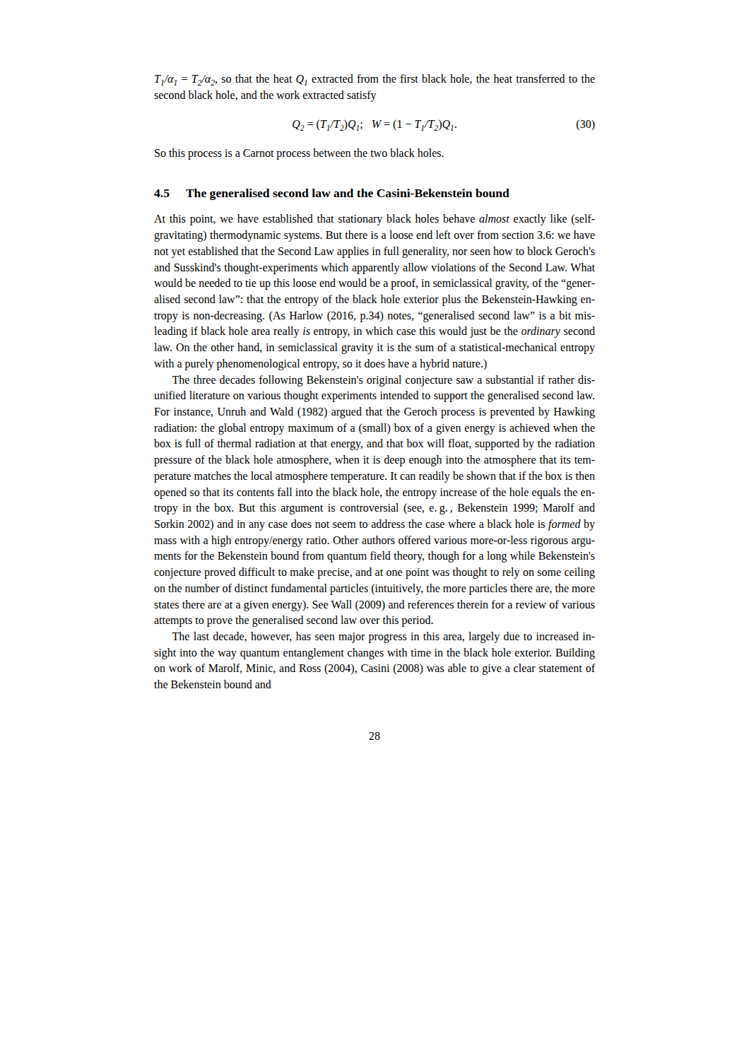T1/α1 = T2/α2, so that the heat Q1 extracted from the first black hole, the heat transferred to the second black hole, and the work extracted satisfy
Q2 = (T1/T2)Q1; W = (1 − T1/T2)Q1.
(30)
So this process is a Carnot process between the two black holes.
4.5 The generalised second law and the Casini-Bekenstein bound
At this point, we have established that stationary black holes behave almost exactly like (self-gravitating) thermodynamic systems. But there is a loose end left over from section 3.6: we have not yet established that the Second Law applies in full generality, nor seen how to block Geroch's and Susskind's thought-experiments which apparently allow violations of the Second Law. What would be needed to tie up this loose end would be a proof, in semiclassical gravity, of the “generalised second law”: that the entropy of the black hole exterior plus the Bekenstein-Hawking entropy is non-decreasing. (As Harlow (2016, p.34) notes, “generalised second law” is a bit misleading if black hole area really is entropy, in which case this would just be the ordinary second law. On the other hand, in semiclassical gravity it is the sum of a statistical-mechanical entropy with a purely phenomenological entropy, so it does have a hybrid nature.)
The three decades following Bekenstein's original conjecture saw a substantial if rather disunified literature on various thought experiments intended to support the generalised second law. For instance, Unruh and Wald (1982) argued that the Geroch process is prevented by Hawking radiation: the global entropy maximum of a (small) box of a given energy is achieved when the box is full of thermal radiation at that energy, and that box will float, supported by the radiation pressure of the black hole atmosphere, when it is deep enough into the atmosphere that its temperature matches the local atmosphere temperature. It can readily be shown that if the box is then opened so that its contents fall into the black hole, the entropy increase of the hole equals the entropy in the box. But this argument is controversial (see, e. g. , Bekenstein 1999; Marolf and Sorkin 2002) and in any case does not seem to address the case where a black hole is formed by mass with a high entropy/energy ratio. Other authors offered various more-or-less rigorous arguments for the Bekenstein bound from quantum field theory, though for a long while Bekenstein's conjecture proved difficult to make precise, and at one point was thought to rely on some ceiling on the number of distinct fundamental particles (intuitively, the more particles there are, the more states there are at a given energy). See Wall (2009) and references therein for a review of various attempts to prove the generalised second law over this period.
The last decade, however, has seen major progress in this area, largely due to increased insight into the way quantum entanglement changes with time in the black hole exterior. Building on work of Marolf, Minic, and Ross (2004), Casini (2008) was able to give a clear statement of the Bekenstein bound and
28